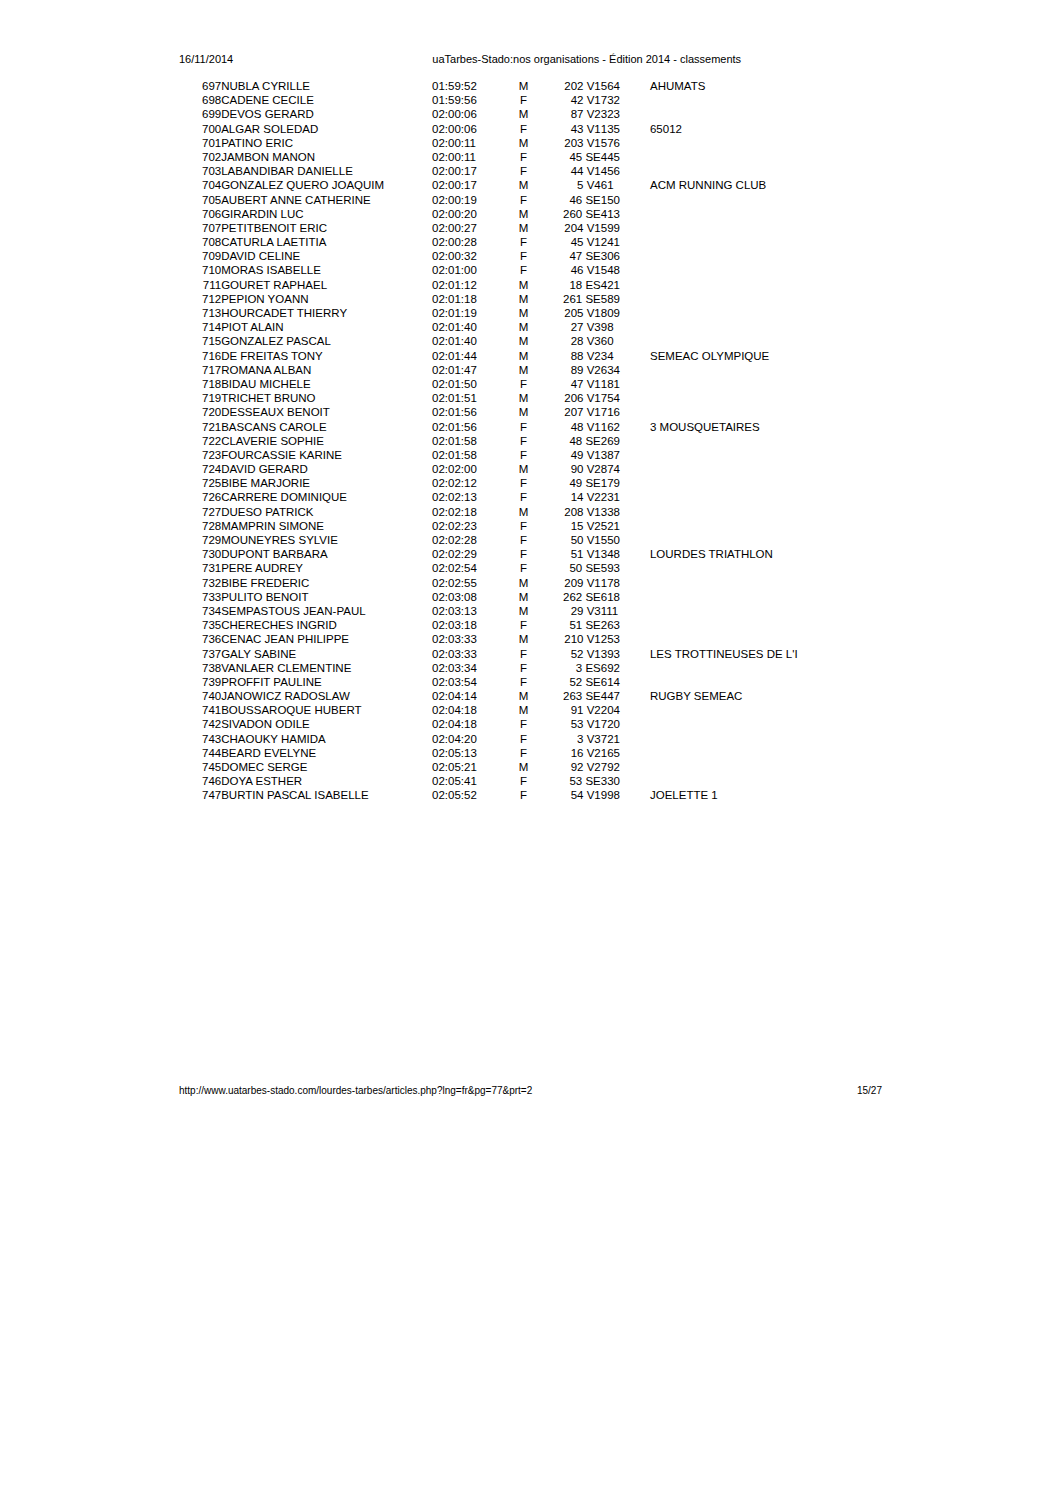16/11/2014
uaTarbes-Stado:nos organisations - Édition 2014 - classements
| 697 | NUBLA CYRILLE | 01:59:52 | M | 202 V1 | 564 | AHUMATS |
| 698 | CADENE CECILE | 01:59:56 | F | 42 V1 | 732 | |
| 699 | DEVOS GERARD | 02:00:06 | M | 87 V2 | 323 | |
| 700 | ALGAR SOLEDAD | 02:00:06 | F | 43 V1 | 135 | 65012 |
| 701 | PATINO ERIC | 02:00:11 | M | 203 V1 | 576 | |
| 702 | JAMBON MANON | 02:00:11 | F | 45 SE | 445 | |
| 703 | LABANDIBAR DANIELLE | 02:00:17 | F | 44 V1 | 456 | |
| 704 | GONZALEZ QUERO JOAQUIM | 02:00:17 | M | 5 V4 | 61 | ACM RUNNING CLUB |
| 705 | AUBERT ANNE CATHERINE | 02:00:19 | F | 46 SE | 150 | |
| 706 | GIRARDIN LUC | 02:00:20 | M | 260 SE | 413 | |
| 707 | PETITBENOIT ERIC | 02:00:27 | M | 204 V1 | 599 | |
| 708 | CATURLA LAETITIA | 02:00:28 | F | 45 V1 | 241 | |
| 709 | DAVID CELINE | 02:00:32 | F | 47 SE | 306 | |
| 710 | MORAS ISABELLE | 02:01:00 | F | 46 V1 | 548 | |
| 711 | GOURET RAPHAEL | 02:01:12 | M | 18 ES | 421 | |
| 712 | PEPION YOANN | 02:01:18 | M | 261 SE | 589 | |
| 713 | HOURCADET THIERRY | 02:01:19 | M | 205 V1 | 809 | |
| 714 | PIOT ALAIN | 02:01:40 | M | 27 V3 | 98 | |
| 715 | GONZALEZ PASCAL | 02:01:40 | M | 28 V3 | 60 | |
| 716 | DE FREITAS TONY | 02:01:44 | M | 88 V2 | 34 | SEMEAC OLYMPIQUE |
| 717 | ROMANA ALBAN | 02:01:47 | M | 89 V2 | 634 | |
| 718 | BIDAU MICHELE | 02:01:50 | F | 47 V1 | 181 | |
| 719 | TRICHET BRUNO | 02:01:51 | M | 206 V1 | 754 | |
| 720 | DESSEAUX BENOIT | 02:01:56 | M | 207 V1 | 716 | |
| 721 | BASCANS CAROLE | 02:01:56 | F | 48 V1 | 162 | 3 MOUSQUETAIRES |
| 722 | CLAVERIE SOPHIE | 02:01:58 | F | 48 SE | 269 | |
| 723 | FOURCASSIE KARINE | 02:01:58 | F | 49 V1 | 387 | |
| 724 | DAVID GERARD | 02:02:00 | M | 90 V2 | 874 | |
| 725 | BIBE MARJORIE | 02:02:12 | F | 49 SE | 179 | |
| 726 | CARRERE DOMINIQUE | 02:02:13 | F | 14 V2 | 231 | |
| 727 | DUESO PATRICK | 02:02:18 | M | 208 V1 | 338 | |
| 728 | MAMPRIN SIMONE | 02:02:23 | F | 15 V2 | 521 | |
| 729 | MOUNEYRES SYLVIE | 02:02:28 | F | 50 V1 | 550 | |
| 730 | DUPONT BARBARA | 02:02:29 | F | 51 V1 | 348 | LOURDES TRIATHLON |
| 731 | PERE AUDREY | 02:02:54 | F | 50 SE | 593 | |
| 732 | BIBE FREDERIC | 02:02:55 | M | 209 V1 | 178 | |
| 733 | PULITO BENOIT | 02:03:08 | M | 262 SE | 618 | |
| 734 | SEMPASTOUS JEAN-PAUL | 02:03:13 | M | 29 V3 | 111 | |
| 735 | CHERECHES INGRID | 02:03:18 | F | 51 SE | 263 | |
| 736 | CENAC JEAN PHILIPPE | 02:03:33 | M | 210 V1 | 253 | |
| 737 | GALY SABINE | 02:03:33 | F | 52 V1 | 393 | LES TROTTINEUSES DE L'I |
| 738 | VANLAER CLEMENTINE | 02:03:34 | F | 3 ES | 692 | |
| 739 | PROFFIT PAULINE | 02:03:54 | F | 52 SE | 614 | |
| 740 | JANOWICZ RADOSLAW | 02:04:14 | M | 263 SE | 447 | RUGBY SEMEAC |
| 741 | BOUSSAROQUE HUBERT | 02:04:18 | M | 91 V2 | 204 | |
| 742 | SIVADON ODILE | 02:04:18 | F | 53 V1 | 720 | |
| 743 | CHAOUKY HAMIDA | 02:04:20 | F | 3 V3 | 721 | |
| 744 | BEARD EVELYNE | 02:05:13 | F | 16 V2 | 165 | |
| 745 | DOMEC SERGE | 02:05:21 | M | 92 V2 | 792 | |
| 746 | DOYA ESTHER | 02:05:41 | F | 53 SE | 330 | |
| 747 | BURTIN PASCAL ISABELLE | 02:05:52 | F | 54 V1 | 998 | JOELETTE 1 |
http://www.uatarbes-stado.com/lourdes-tarbes/articles.php?lng=fr&pg=77&prt=2 15/27